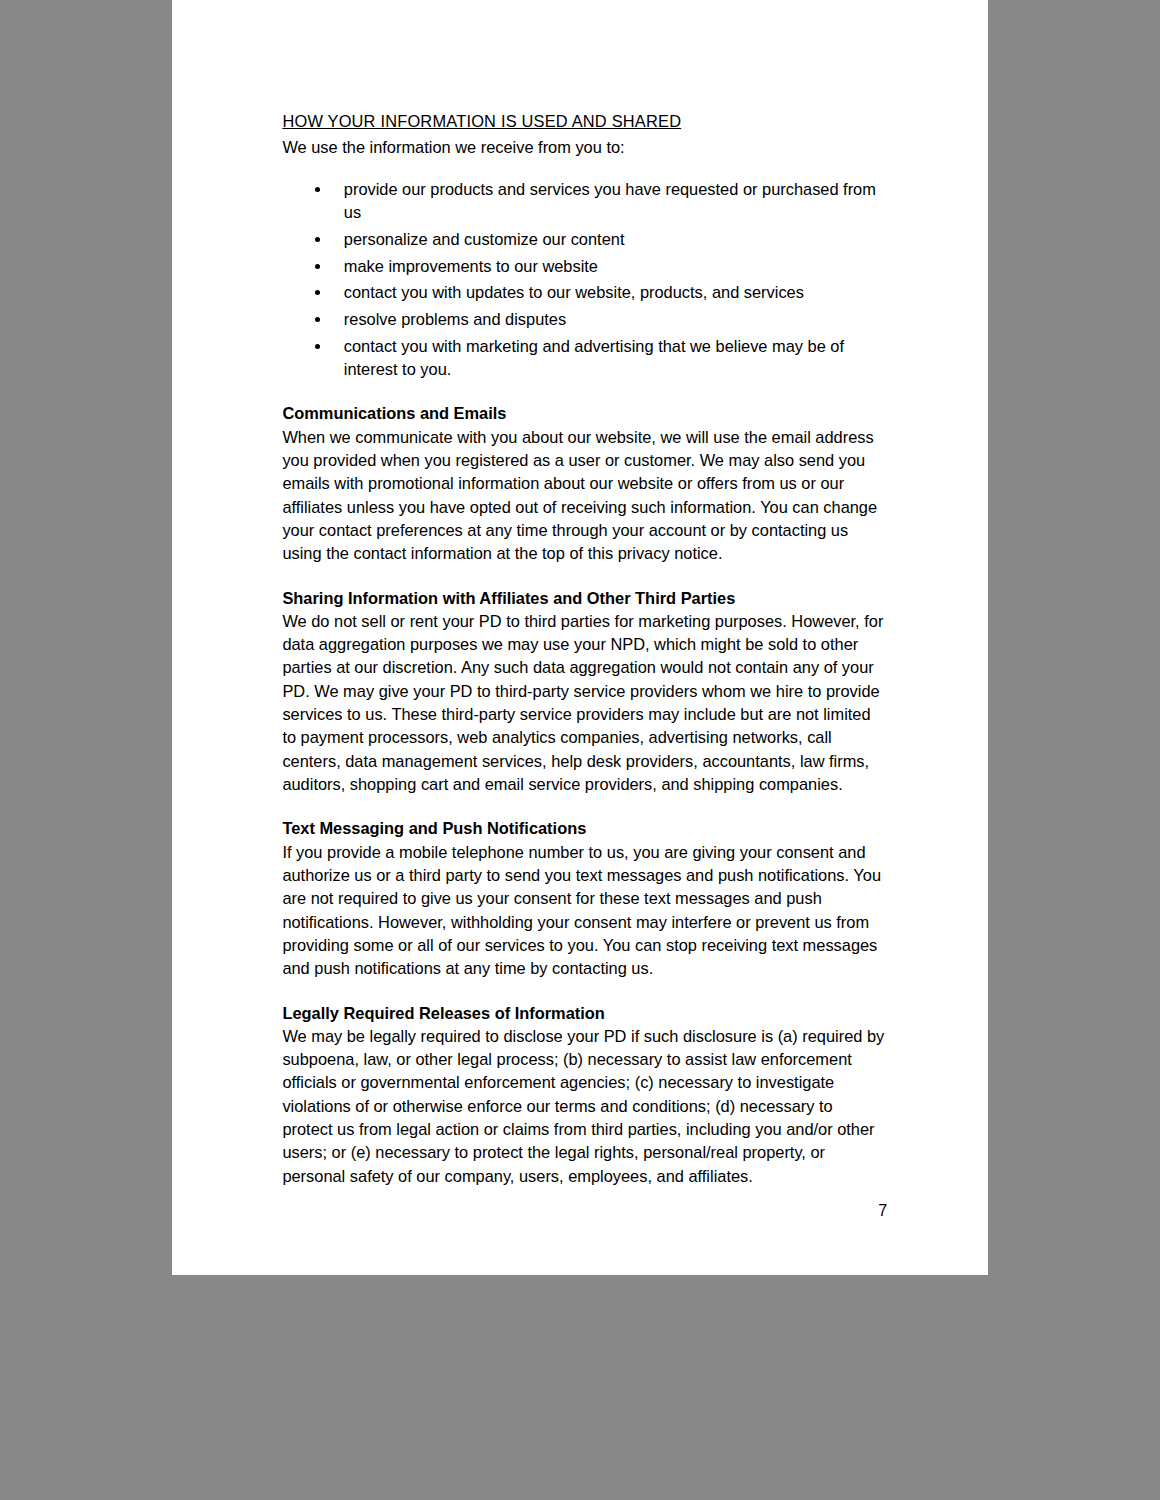HOW YOUR INFORMATION IS USED AND SHARED
We use the information we receive from you to:
provide our products and services you have requested or purchased from us
personalize and customize our content
make improvements to our website
contact you with updates to our website, products, and services
resolve problems and disputes
contact you with marketing and advertising that we believe may be of interest to you.
Communications and Emails
When we communicate with you about our website, we will use the email address you provided when you registered as a user or customer. We may also send you emails with promotional information about our website or offers from us or our affiliates unless you have opted out of receiving such information. You can change your contact preferences at any time through your account or by contacting us using the contact information at the top of this privacy notice.
Sharing Information with Affiliates and Other Third Parties
We do not sell or rent your PD to third parties for marketing purposes. However, for data aggregation purposes we may use your NPD, which might be sold to other parties at our discretion. Any such data aggregation would not contain any of your PD. We may give your PD to third-party service providers whom we hire to provide services to us. These third-party service providers may include but are not limited to payment processors, web analytics companies, advertising networks, call centers, data management services, help desk providers, accountants, law firms, auditors, shopping cart and email service providers, and shipping companies.
Text Messaging and Push Notifications
If you provide a mobile telephone number to us, you are giving your consent and authorize us or a third party to send you text messages and push notifications. You are not required to give us your consent for these text messages and push notifications. However, withholding your consent may interfere or prevent us from providing some or all of our services to you. You can stop receiving text messages and push notifications at any time by contacting us.
Legally Required Releases of Information
We may be legally required to disclose your PD if such disclosure is (a) required by subpoena, law, or other legal process; (b) necessary to assist law enforcement officials or governmental enforcement agencies; (c) necessary to investigate violations of or otherwise enforce our terms and conditions; (d) necessary to protect us from legal action or claims from third parties, including you and/or other users; or (e) necessary to protect the legal rights, personal/real property, or personal safety of our company, users, employees, and affiliates.
7